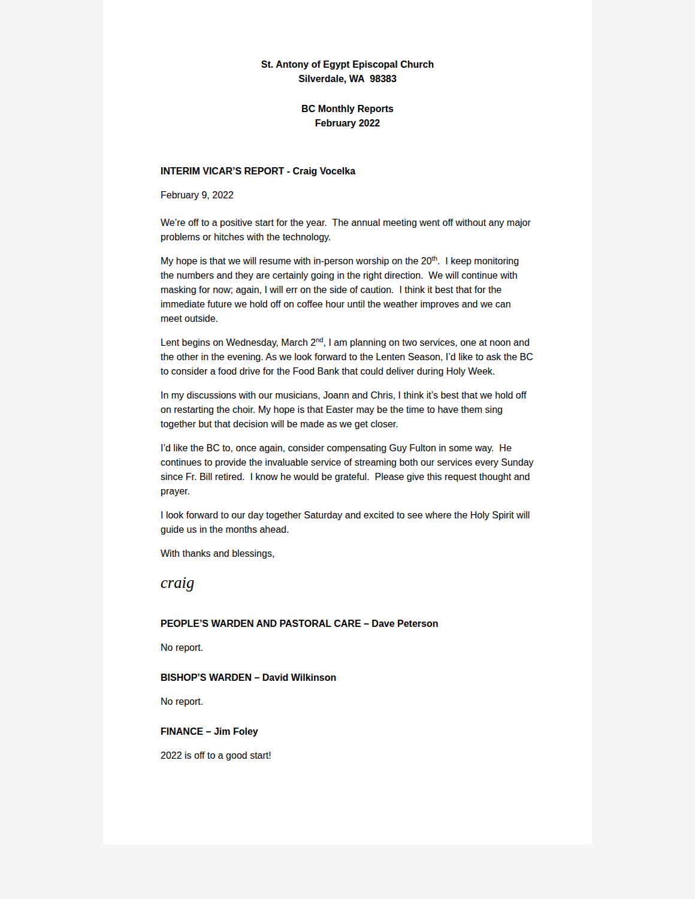St. Antony of Egypt Episcopal Church
Silverdale, WA 98383
BC Monthly Reports
February 2022
INTERIM VICAR’S REPORT - Craig Vocelka
February 9, 2022
We’re off to a positive start for the year. The annual meeting went off without any major problems or hitches with the technology.
My hope is that we will resume with in-person worship on the 20th. I keep monitoring the numbers and they are certainly going in the right direction. We will continue with masking for now; again, I will err on the side of caution. I think it best that for the immediate future we hold off on coffee hour until the weather improves and we can meet outside.
Lent begins on Wednesday, March 2nd, I am planning on two services, one at noon and the other in the evening. As we look forward to the Lenten Season, I’d like to ask the BC to consider a food drive for the Food Bank that could deliver during Holy Week.
In my discussions with our musicians, Joann and Chris, I think it’s best that we hold off on restarting the choir. My hope is that Easter may be the time to have them sing together but that decision will be made as we get closer.
I’d like the BC to, once again, consider compensating Guy Fulton in some way. He continues to provide the invaluable service of streaming both our services every Sunday since Fr. Bill retired. I know he would be grateful. Please give this request thought and prayer.
I look forward to our day together Saturday and excited to see where the Holy Spirit will guide us in the months ahead.
With thanks and blessings,
craig
PEOPLE’S WARDEN AND PASTORAL CARE – Dave Peterson
No report.
BISHOP’S WARDEN – David Wilkinson
No report.
FINANCE – Jim Foley
2022 is off to a good start!